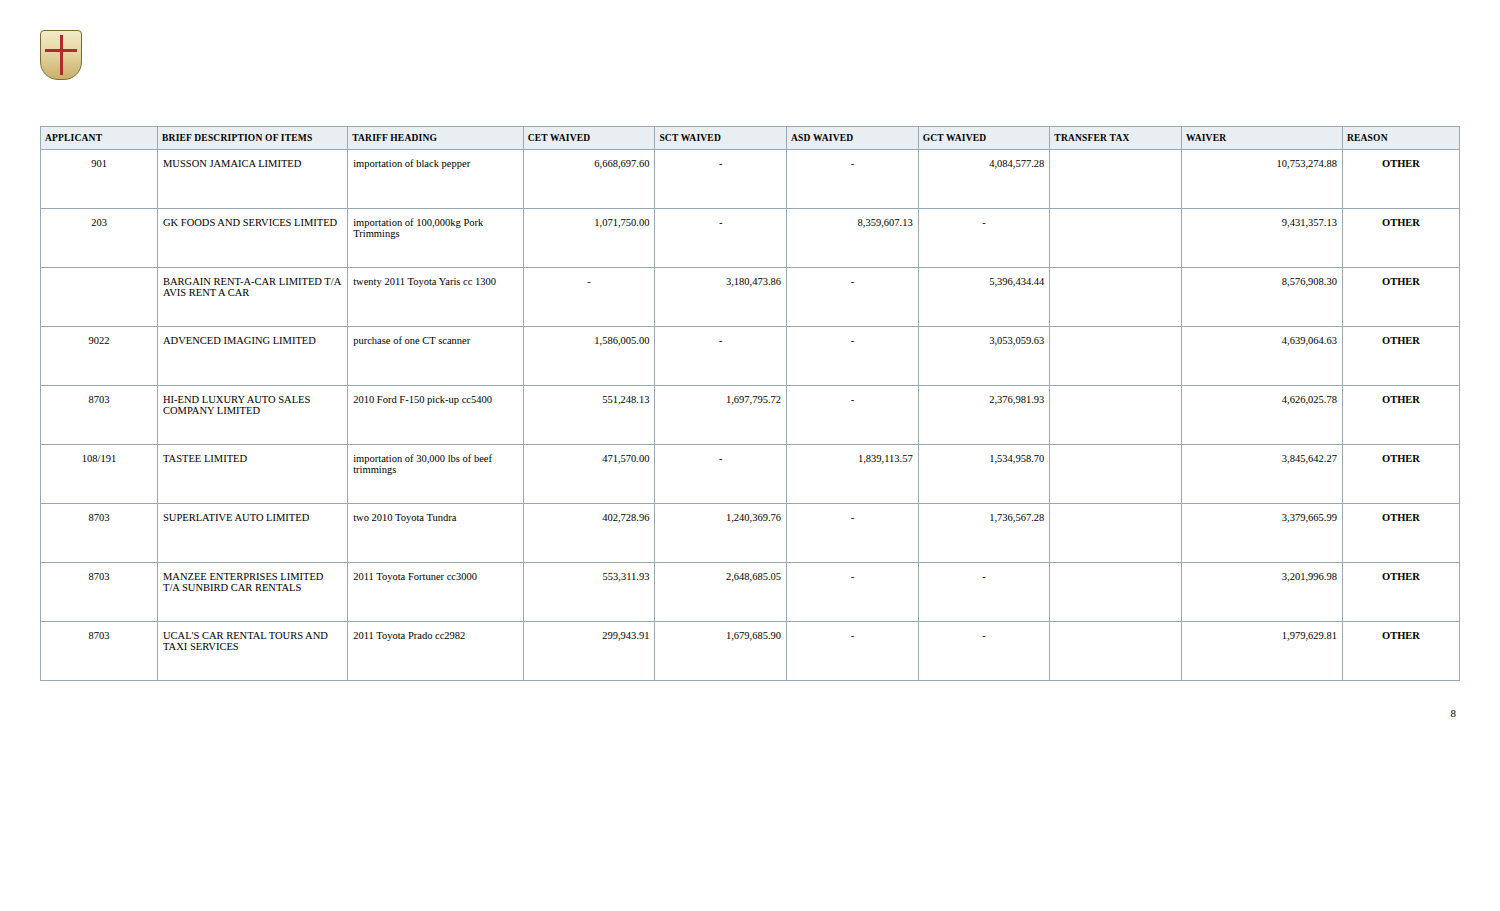| APPLICANT | BRIEF DESCRIPTION OF ITEMS | TARIFF HEADING | CET WAIVED | SCT WAIVED | ASD WAIVED | GCT WAIVED | TRANSFER TAX | WAIVER | REASON |
| --- | --- | --- | --- | --- | --- | --- | --- | --- | --- |
| 901 | MUSSON JAMAICA LIMITED | importation of black pepper | 6,668,697.60 | - | - | 4,084,577.28 | | 10,753,274.88 | OTHER |
| 203 | GK FOODS AND SERVICES LIMITED | importation of 100,000kg Pork Trimmings | 1,071,750.00 | - | 8,359,607.13 | - | | 9,431,357.13 | OTHER |
| | BARGAIN RENT-A-CAR LIMITED T/A AVIS RENT A CAR | twenty 2011 Toyota Yaris cc 1300 | - | 3,180,473.86 | - | 5,396,434.44 | | 8,576,908.30 | OTHER |
| 9022 | ADVENCED IMAGING LIMITED | purchase of one CT scanner | 1,586,005.00 | - | - | 3,053,059.63 | | 4,639,064.63 | OTHER |
| 8703 | HI-END LUXURY AUTO SALES COMPANY LIMITED | 2010 Ford F-150 pick-up cc5400 | 551,248.13 | 1,697,795.72 | - | 2,376,981.93 | | 4,626,025.78 | OTHER |
| 108/191 | TASTEE LIMITED | importation of 30,000 lbs of beef trimmings | 471,570.00 | - | 1,839,113.57 | 1,534,958.70 | | 3,845,642.27 | OTHER |
| 8703 | SUPERLATIVE AUTO LIMITED | two 2010 Toyota Tundra | 402,728.96 | 1,240,369.76 | - | 1,736,567.28 | | 3,379,665.99 | OTHER |
| 8703 | MANZEE ENTERPRISES LIMITED T/A SUNBIRD CAR RENTALS | 2011 Toyota Fortuner cc3000 | 553,311.93 | 2,648,685.05 | - | - | | 3,201,996.98 | OTHER |
| 8703 | UCAL'S CAR RENTAL TOURS AND TAXI SERVICES | 2011 Toyota Prado cc2982 | 299,943.91 | 1,679,685.90 | - | - | | 1,979,629.81 | OTHER |
8